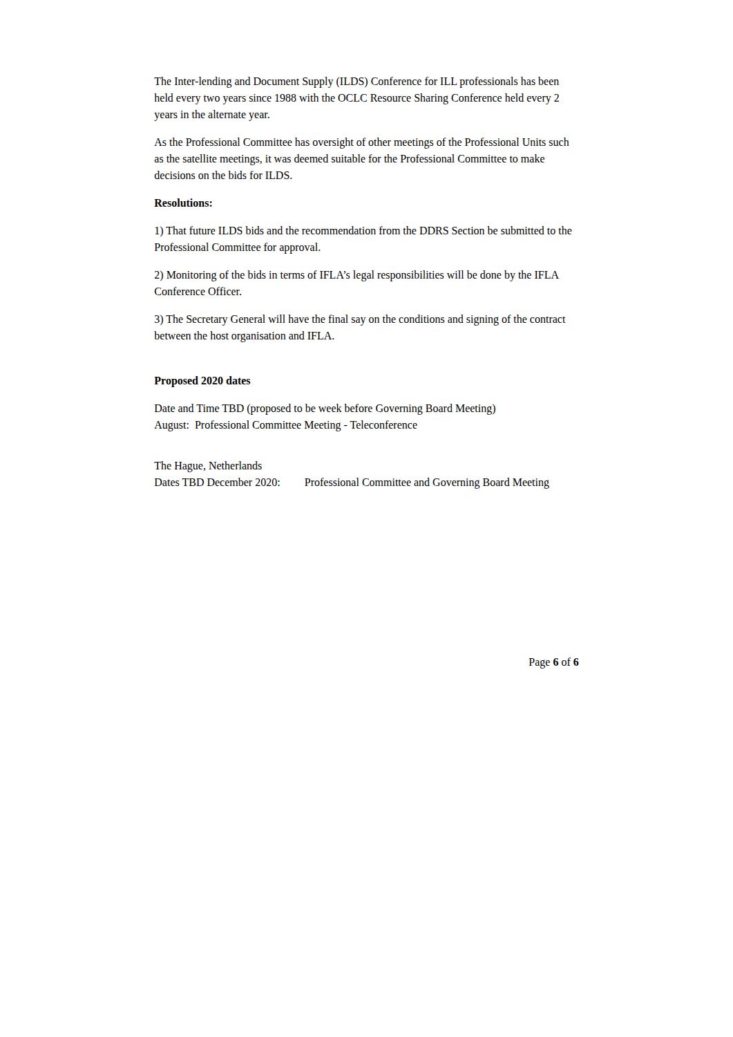The Inter-lending and Document Supply (ILDS) Conference for ILL professionals has been held every two years since 1988 with the OCLC Resource Sharing Conference held every 2 years in the alternate year.
As the Professional Committee has oversight of other meetings of the Professional Units such as the satellite meetings, it was deemed suitable for the Professional Committee to make decisions on the bids for ILDS.
Resolutions:
1) That future ILDS bids and the recommendation from the DDRS Section be submitted to the Professional Committee for approval.
2) Monitoring of the bids in terms of IFLA’s legal responsibilities will be done by the IFLA Conference Officer.
3) The Secretary General will have the final say on the conditions and signing of the contract between the host organisation and IFLA.
Proposed 2020 dates
Date and Time TBD (proposed to be week before Governing Board Meeting)
August: Professional Committee Meeting - Teleconference
The Hague, Netherlands
Dates TBD December 2020: Professional Committee and Governing Board Meeting
Page 6 of 6